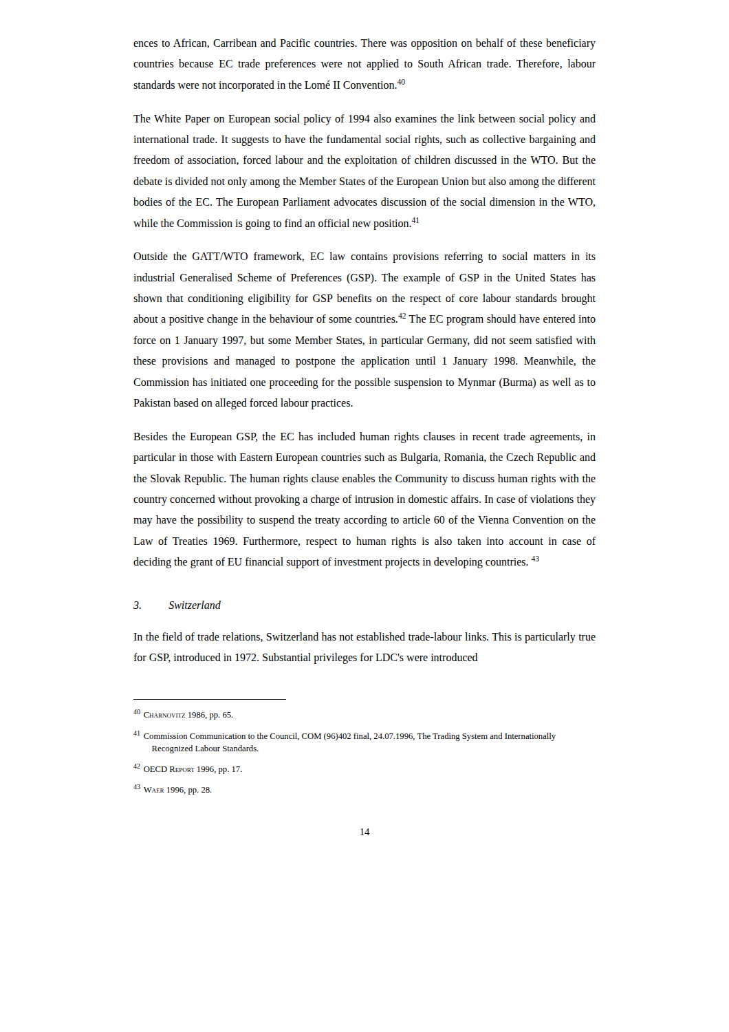ences to African, Carribean and Pacific countries. There was opposition on behalf of these beneficiary countries because EC trade preferences were not applied to South African trade. Therefore, labour standards were not incorporated in the Lomé II Convention.40
The White Paper on European social policy of 1994 also examines the link between social policy and international trade. It suggests to have the fundamental social rights, such as collective bargaining and freedom of association, forced labour and the exploitation of children discussed in the WTO. But the debate is divided not only among the Member States of the European Union but also among the different bodies of the EC. The European Parliament advocates discussion of the social dimension in the WTO, while the Commission is going to find an official new position.41
Outside the GATT/WTO framework, EC law contains provisions referring to social matters in its industrial Generalised Scheme of Preferences (GSP). The example of GSP in the United States has shown that conditioning eligibility for GSP benefits on the respect of core labour standards brought about a positive change in the behaviour of some countries.42 The EC program should have entered into force on 1 January 1997, but some Member States, in particular Germany, did not seem satisfied with these provisions and managed to postpone the application until 1 January 1998. Meanwhile, the Commission has initiated one proceeding for the possible suspension to Mynmar (Burma) as well as to Pakistan based on alleged forced labour practices.
Besides the European GSP, the EC has included human rights clauses in recent trade agreements, in particular in those with Eastern European countries such as Bulgaria, Romania, the Czech Republic and the Slovak Republic. The human rights clause enables the Community to discuss human rights with the country concerned without provoking a charge of intrusion in domestic affairs. In case of violations they may have the possibility to suspend the treaty according to article 60 of the Vienna Convention on the Law of Treaties 1969. Furthermore, respect to human rights is also taken into account in case of deciding the grant of EU financial support of investment projects in developing countries. 43
3. Switzerland
In the field of trade relations, Switzerland has not established trade-labour links. This is particularly true for GSP, introduced in 1972. Substantial privileges for LDC's were introduced
40 Charnovitz 1986, pp. 65.
41 Commission Communication to the Council, COM (96)402 final, 24.07.1996, The Trading System and Internationally Recognized Labour Standards.
42 OECD Report 1996, pp. 17.
43 Waer 1996, pp. 28.
14